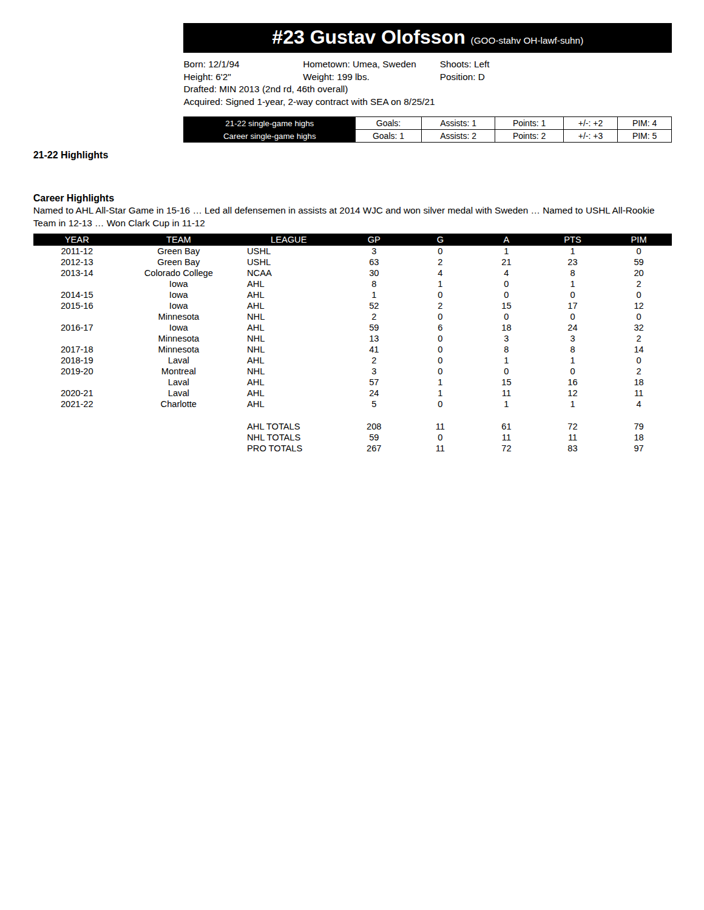21-22 Highlights
#23 Gustav Olofsson (GOO-stahv OH-lawf-suhn)
Born: 12/1/94
Hometown: Umea, Sweden
Shoots: Left
Height: 6'2"
Weight: 199 lbs.
Position: D
Drafted: MIN 2013 (2nd rd, 46th overall)
Acquired: Signed 1-year, 2-way contract with SEA on 8/25/21
| 21-22 single-game highs | Goals: | Assists: 1 | Points: 1 | +/-: +2 | PIM: 4 |
| Career single-game highs | Goals: 1 | Assists: 2 | Points: 2 | +/-: +3 | PIM: 5 |
Career Highlights
Named to AHL All-Star Game in 15-16 … Led all defensemen in assists at 2014 WJC and won silver medal with Sweden … Named to USHL All-Rookie Team in 12-13 … Won Clark Cup in 11-12
| YEAR | TEAM | LEAGUE | GP | G | A | PTS | PIM |
| --- | --- | --- | --- | --- | --- | --- | --- |
| 2011-12 | Green Bay | USHL | 3 | 0 | 1 | 1 | 0 |
| 2012-13 | Green Bay | USHL | 63 | 2 | 21 | 23 | 59 |
| 2013-14 | Colorado College | NCAA | 30 | 4 | 4 | 8 | 20 |
| | Iowa | AHL | 8 | 1 | 0 | 1 | 2 |
| 2014-15 | Iowa | AHL | 1 | 0 | 0 | 0 | 0 |
| 2015-16 | Iowa | AHL | 52 | 2 | 15 | 17 | 12 |
| | Minnesota | NHL | 2 | 0 | 0 | 0 | 0 |
| 2016-17 | Iowa | AHL | 59 | 6 | 18 | 24 | 32 |
| | Minnesota | NHL | 13 | 0 | 3 | 3 | 2 |
| 2017-18 | Minnesota | NHL | 41 | 0 | 8 | 8 | 14 |
| 2018-19 | Laval | AHL | 2 | 0 | 1 | 1 | 0 |
| 2019-20 | Montreal | NHL | 3 | 0 | 0 | 0 | 2 |
| | Laval | AHL | 57 | 1 | 15 | 16 | 18 |
| 2020-21 | Laval | AHL | 24 | 1 | 11 | 12 | 11 |
| 2021-22 | Charlotte | AHL | 5 | 0 | 1 | 1 | 4 |
| | | AHL TOTALS | 208 | 11 | 61 | 72 | 79 |
| | | NHL TOTALS | 59 | 0 | 11 | 11 | 18 |
| | | PRO TOTALS | 267 | 11 | 72 | 83 | 97 |